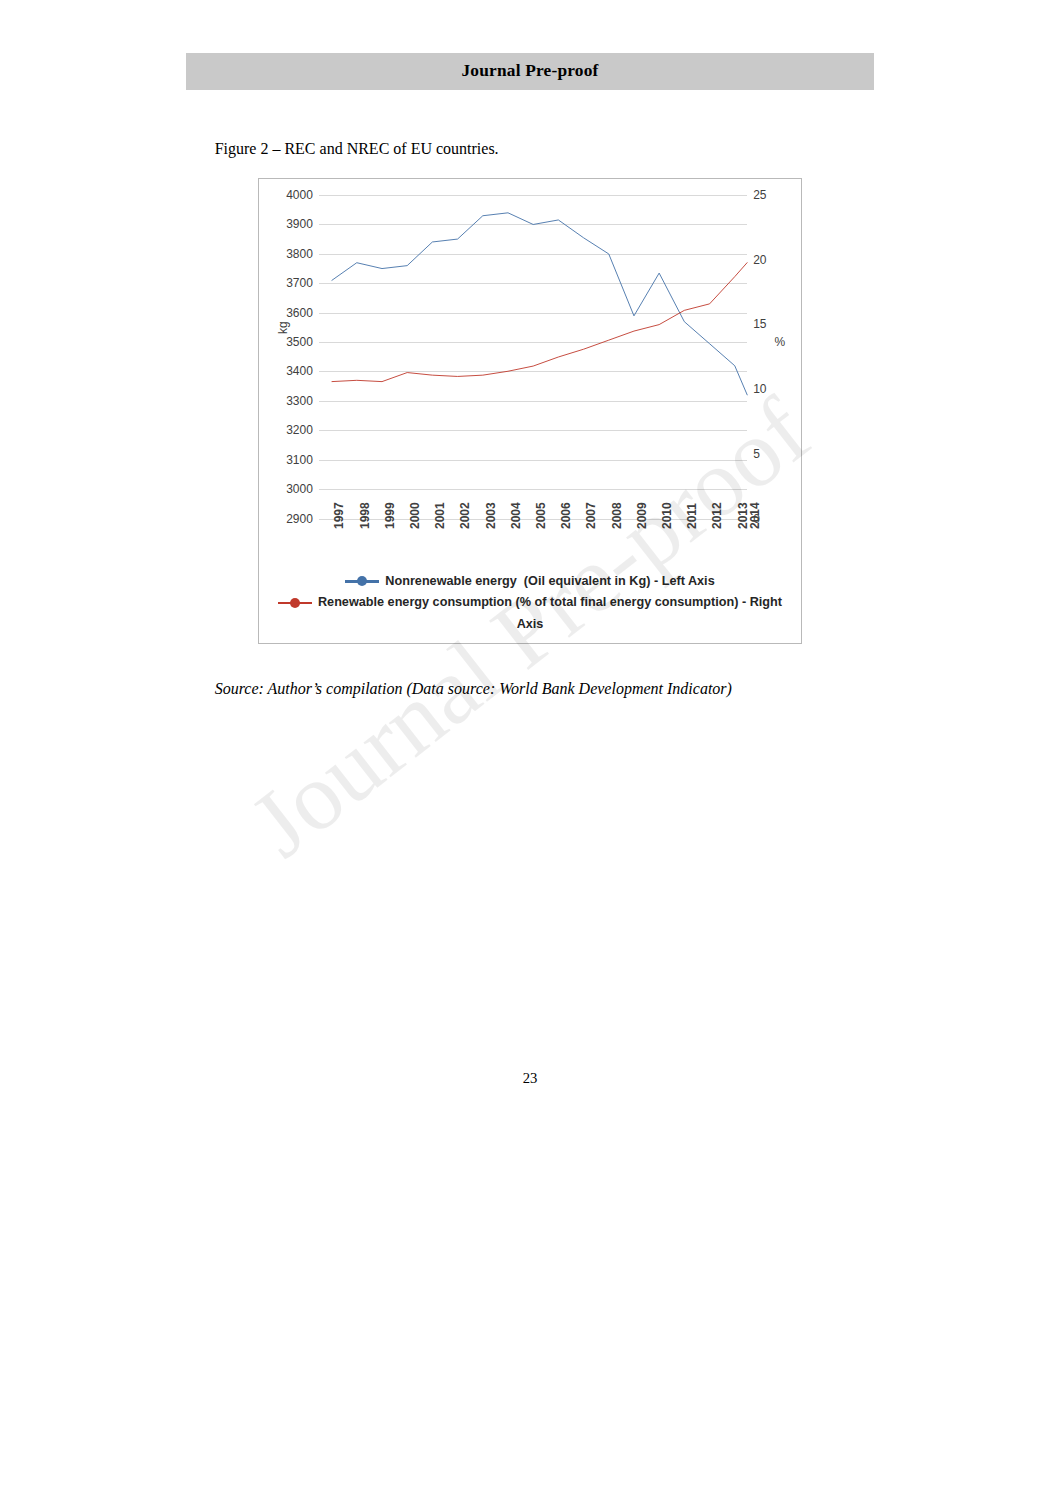Journal Pre-proof
Figure 2 – REC and NREC of EU countries.
kg
%
4000
3900
3800
3700
3600
3500
3400
3300
3200
3100
3000
2900
25
20
15
10
5
0
1997 1998 1999 2000 2001 2002 2003 2004 2005 2006 2007 2008 2009 2010 2011 2012 2013 2014
Nonrenewable energy (Oil equivalent in Kg) - Left Axis
Renewable energy consumption (% of total final energy consumption) - Right Axis
Source: Author’s compilation (Data source: World Bank Development Indicator)
Journal Pre-proof
23